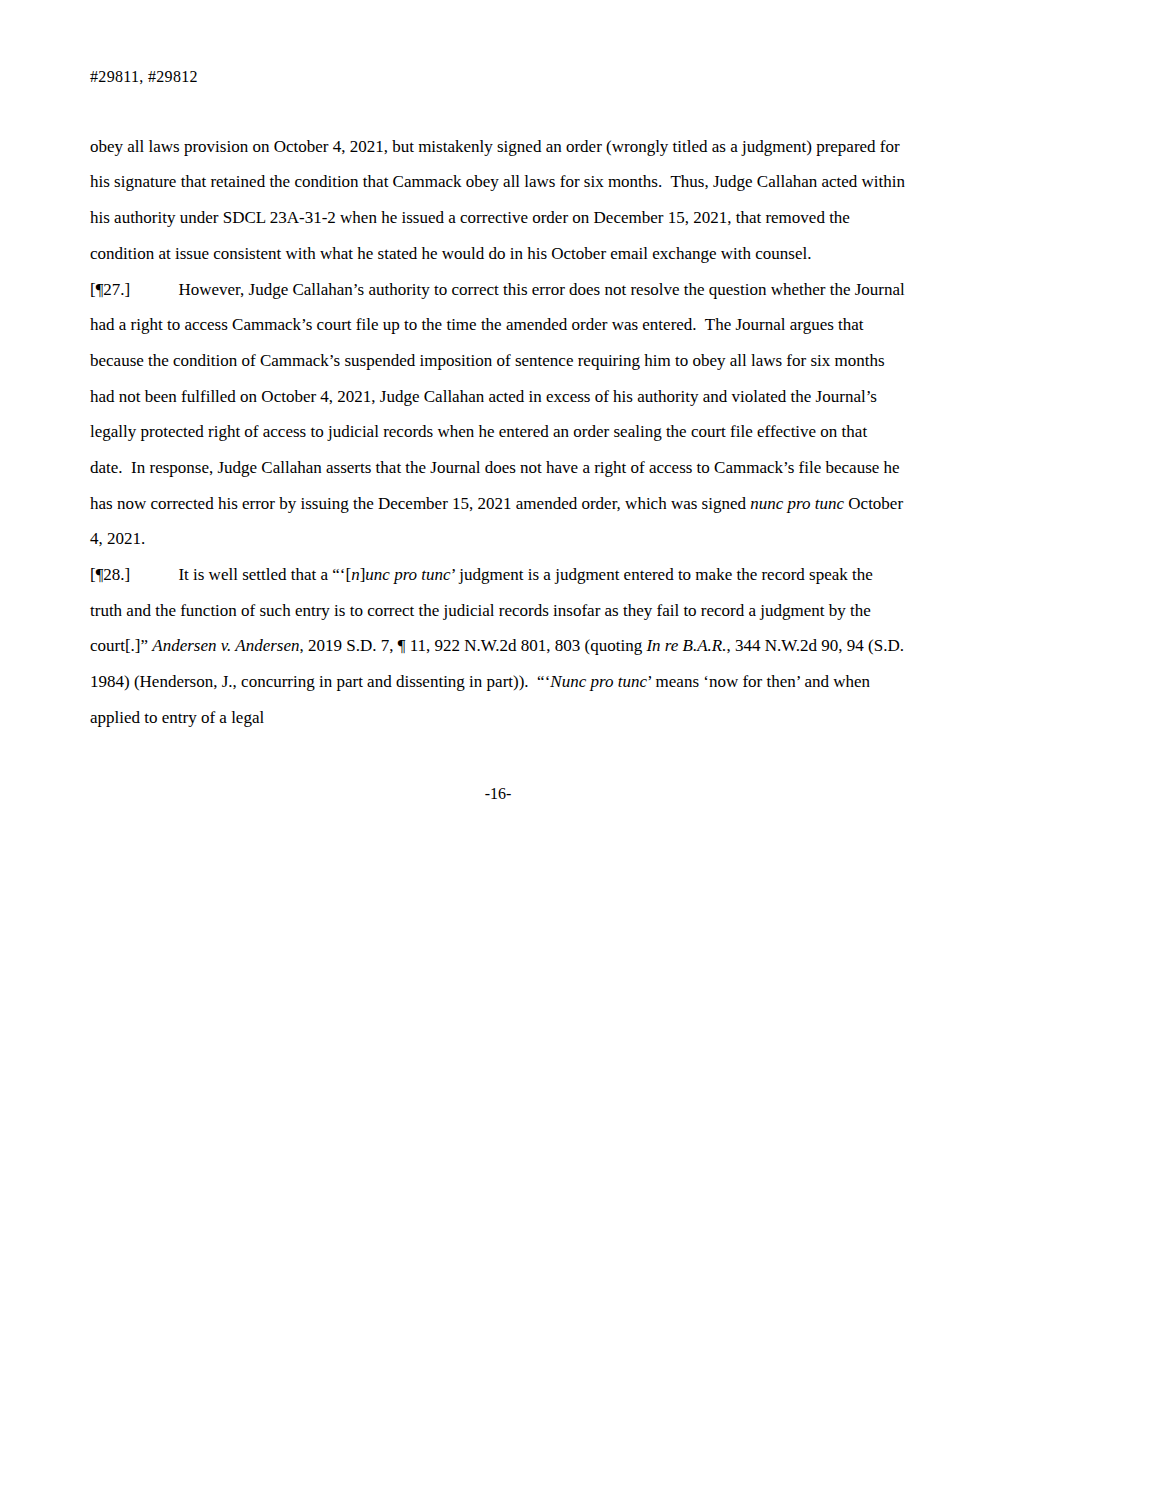#29811, #29812
obey all laws provision on October 4, 2021, but mistakenly signed an order (wrongly titled as a judgment) prepared for his signature that retained the condition that Cammack obey all laws for six months. Thus, Judge Callahan acted within his authority under SDCL 23A-31-2 when he issued a corrective order on December 15, 2021, that removed the condition at issue consistent with what he stated he would do in his October email exchange with counsel.
[¶27.] However, Judge Callahan’s authority to correct this error does not resolve the question whether the Journal had a right to access Cammack’s court file up to the time the amended order was entered. The Journal argues that because the condition of Cammack’s suspended imposition of sentence requiring him to obey all laws for six months had not been fulfilled on October 4, 2021, Judge Callahan acted in excess of his authority and violated the Journal’s legally protected right of access to judicial records when he entered an order sealing the court file effective on that date. In response, Judge Callahan asserts that the Journal does not have a right of access to Cammack’s file because he has now corrected his error by issuing the December 15, 2021 amended order, which was signed nunc pro tunc October 4, 2021.
[¶28.] It is well settled that a “‘[n]unc pro tunc’ judgment is a judgment entered to make the record speak the truth and the function of such entry is to correct the judicial records insofar as they fail to record a judgment by the court[.]” Andersen v. Andersen, 2019 S.D. 7, ¶ 11, 922 N.W.2d 801, 803 (quoting In re B.A.R., 344 N.W.2d 90, 94 (S.D. 1984) (Henderson, J., concurring in part and dissenting in part)). “‘Nunc pro tunc’ means ‘now for then’ and when applied to entry of a legal
-16-